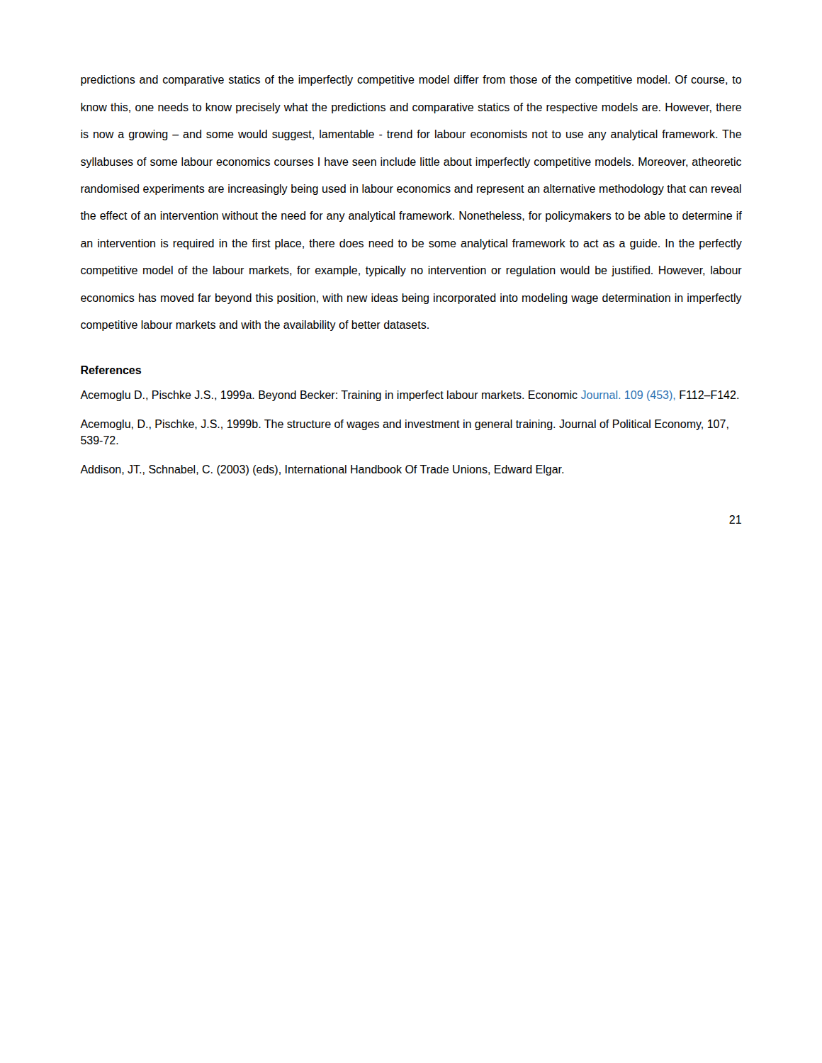predictions and comparative statics of the imperfectly competitive model differ from those of the competitive model. Of course, to know this, one needs to know precisely what the predictions and comparative statics of the respective models are. However, there is now a growing – and some would suggest, lamentable - trend for labour economists not to use any analytical framework. The syllabuses of some labour economics courses I have seen include little about imperfectly competitive models. Moreover, atheoretic randomised experiments are increasingly being used in labour economics and represent an alternative methodology that can reveal the effect of an intervention without the need for any analytical framework. Nonetheless, for policymakers to be able to determine if an intervention is required in the first place, there does need to be some analytical framework to act as a guide. In the perfectly competitive model of the labour markets, for example, typically no intervention or regulation would be justified. However, labour economics has moved far beyond this position, with new ideas being incorporated into modeling wage determination in imperfectly competitive labour markets and with the availability of better datasets.
References
Acemoglu D., Pischke J.S., 1999a. Beyond Becker: Training in imperfect labour markets. Economic Journal. 109 (453), F112–F142.
Acemoglu, D., Pischke, J.S., 1999b. The structure of wages and investment in general training. Journal of Political Economy, 107, 539-72.
Addison, JT., Schnabel, C. (2003) (eds), International Handbook Of Trade Unions, Edward Elgar.
21